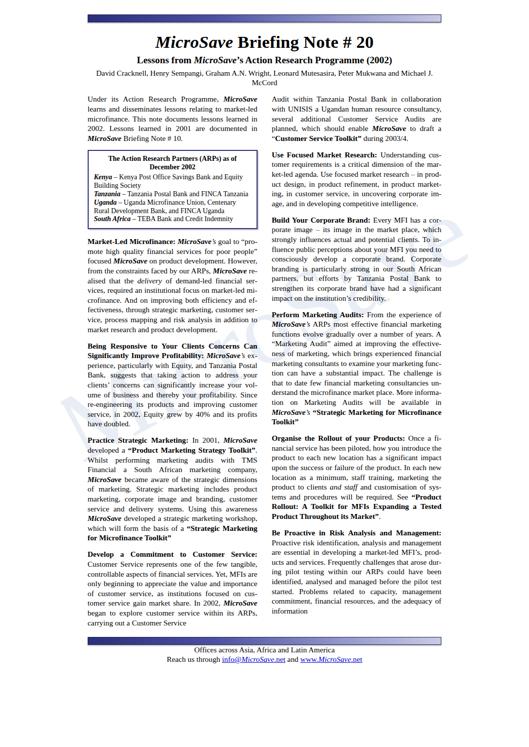MicroSave
MicroSave Briefing Note # 20
Lessons from MicroSave’s Action Research Programme (2002)
David Cracknell, Henry Sempangi, Graham A.N. Wright, Leonard Mutesasira, Peter Mukwana and Michael J. McCord
Under its Action Research Programme, MicroSave learns and disseminates lessons relating to market-led microfinance. This note documents lessons learned in 2002. Lessons learned in 2001 are documented in MicroSave Briefing Note # 10.
The Action Research Partners (ARPs) as of December 2002
Kenya – Kenya Post Office Savings Bank and Equity Building Society
Tanzania – Tanzania Postal Bank and FINCA Tanzania
Uganda – Uganda Microfinance Union, Centenary Rural Development Bank, and FINCA Uganda
South Africa – TEBA Bank and Credit Indemnity
Market-Led Microfinance: MicroSave’s goal to “promote high quality financial services for poor people” focused MicroSave on product development. However, from the constraints faced by our ARPs, MicroSave realised that the delivery of demand-led financial services, required an institutional focus on market-led microfinance. And on improving both efficiency and effectiveness, through strategic marketing, customer service, process mapping and risk analysis in addition to market research and product development.
Being Responsive to Your Clients Concerns Can Significantly Improve Profitability: MicroSave’s experience, particularly with Equity, and Tanzania Postal Bank, suggests that taking action to address your clients’ concerns can significantly increase your volume of business and thereby your profitability. Since re-engineering its products and improving customer service, in 2002, Equity grew by 40% and its profits have doubled.
Practice Strategic Marketing: In 2001, MicroSave developed a “Product Marketing Strategy Toolkit”. Whilst performing marketing audits with TMS Financial a South African marketing company, MicroSave became aware of the strategic dimensions of marketing. Strategic marketing includes product marketing, corporate image and branding, customer service and delivery systems. Using this awareness MicroSave developed a strategic marketing workshop, which will form the basis of a “Strategic Marketing for Microfinance Toolkit”
Develop a Commitment to Customer Service: Customer Service represents one of the few tangible, controllable aspects of financial services. Yet, MFIs are only beginning to appreciate the value and importance of customer service, as institutions focused on customer service gain market share. In 2002, MicroSave began to explore customer service within its ARPs, carrying out a Customer Service
Audit within Tanzania Postal Bank in collaboration with UNISIS a Ugandan human resource consultancy, several additional Customer Service Audits are planned, which should enable MicroSave to draft a “Customer Service Toolkit” during 2003/4.
Use Focused Market Research: Understanding customer requirements is a critical dimension of the market-led agenda. Use focused market research – in product design, in product refinement, in product marketing, in customer service, in uncovering corporate image, and in developing competitive intelligence.
Build Your Corporate Brand: Every MFI has a corporate image – its image in the market place, which strongly influences actual and potential clients. To influence public perceptions about your MFI you need to consciously develop a corporate brand. Corporate branding is particularly strong in our South African partners, but efforts by Tanzania Postal Bank to strengthen its corporate brand have had a significant impact on the institution’s credibility.
Perform Marketing Audits: From the experience of MicroSave’s ARPs most effective financial marketing functions evolve gradually over a number of years. A “Marketing Audit” aimed at improving the effectiveness of marketing, which brings experienced financial marketing consultants to examine your marketing function can have a substantial impact. The challenge is that to date few financial marketing consultancies understand the microfinance market place. More information on Marketing Audits will be available in MicroSave’s “Strategic Marketing for Microfinance Toolkit”
Organise the Rollout of your Products: Once a financial service has been piloted, how you introduce the product to each new location has a significant impact upon the success or failure of the product. In each new location as a minimum, staff training, marketing the product to clients and staff and customisation of systems and procedures will be required. See “Product Rollout: A Toolkit for MFIs Expanding a Tested Product Throughout its Market”.
Be Proactive in Risk Analysis and Management: Proactive risk identification, analysis and management are essential in developing a market-led MFI’s, products and services. Frequently challenges that arose during pilot testing within our ARPs could have been identified, analysed and managed before the pilot test started. Problems related to capacity, management commitment, financial resources, and the adequacy of information
Offices across Asia, Africa and Latin America
Reach us through info@MicroSave.net and www.MicroSave.net